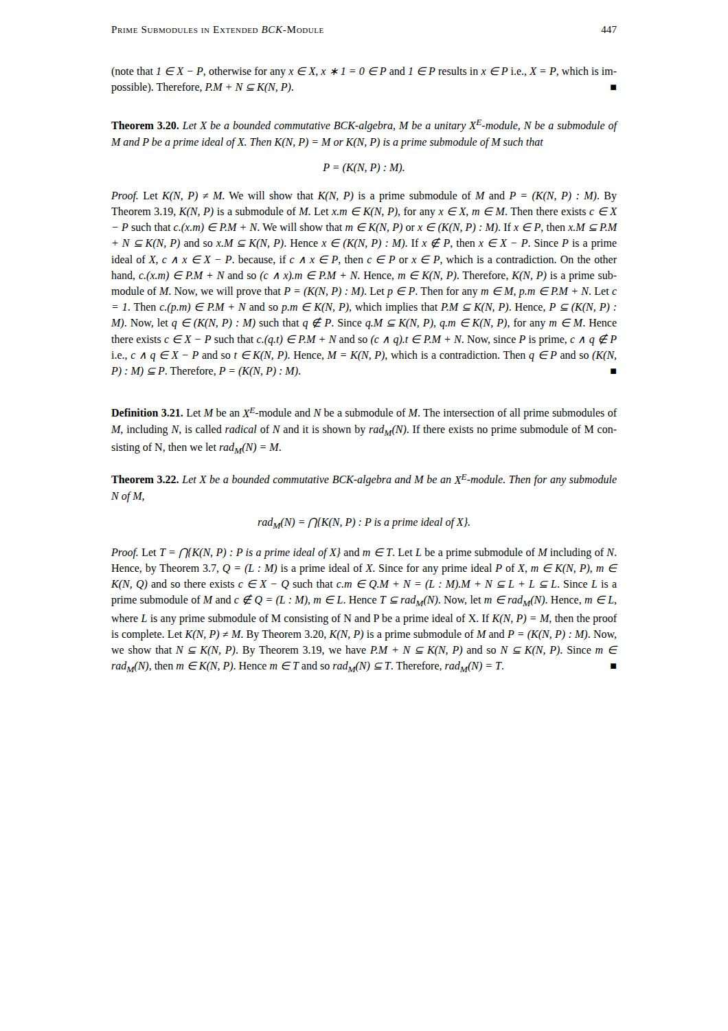Prime Submodules in Extended BCK-Module 447
(note that 1 ∈ X − P, otherwise for any x ∈ X, x ∗ 1 = 0 ∈ P and 1 ∈ P results in x ∈ P i.e., X = P, which is impossible). Therefore, P.M + N ⊆ K(N, P). ■
Theorem 3.20. Let X be a bounded commutative BCK-algebra, M be a unitary XE-module, N be a submodule of M and P be a prime ideal of X. Then K(N, P) = M or K(N, P) is a prime submodule of M such that
P = (K(N, P) : M).
Proof. Let K(N, P) ≠ M. We will show that K(N, P) is a prime submodule of M and P = (K(N, P) : M). By Theorem 3.19, K(N, P) is a submodule of M. Let x.m ∈ K(N, P), for any x ∈ X, m ∈ M. Then there exists c ∈ X − P such that c.(x.m) ∈ P.M + N. We will show that m ∈ K(N, P) or x ∈ (K(N, P) : M). If x ∈ P, then x.M ⊆ P.M + N ⊆ K(N, P) and so x.M ⊆ K(N, P). Hence x ∈ (K(N, P) : M). If x ∉ P, then x ∈ X − P. Since P is a prime ideal of X, c ∧ x ∈ X − P. because, if c ∧ x ∈ P, then c ∈ P or x ∈ P, which is a contradiction. On the other hand, c.(x.m) ∈ P.M + N and so (c ∧ x).m ∈ P.M + N. Hence, m ∈ K(N, P). Therefore, K(N, P) is a prime submodule of M. Now, we will prove that P = (K(N, P) : M). Let p ∈ P. Then for any m ∈ M, p.m ∈ P.M + N. Let c = 1. Then c.(p.m) ∈ P.M + N and so p.m ∈ K(N, P), which implies that P.M ⊆ K(N, P). Hence, P ⊆ (K(N, P) : M). Now, let q ∈ (K(N, P) : M) such that q ∉ P. Since q.M ⊆ K(N, P), q.m ∈ K(N, P), for any m ∈ M. Hence there exists c ∈ X − P such that c.(q.t) ∈ P.M + N and so (c ∧ q).t ∈ P.M + N. Now, since P is prime, c ∧ q ∉ P i.e., c ∧ q ∈ X − P and so t ∈ K(N, P). Hence, M = K(N, P), which is a contradiction. Then q ∈ P and so (K(N, P) : M) ⊆ P. Therefore, P = (K(N, P) : M). ■
Definition 3.21. Let M be an XE-module and N be a submodule of M. The intersection of all prime submodules of M, including N, is called radical of N and it is shown by radM(N). If there exists no prime submodule of M consisting of N, then we let radM(N) = M.
Theorem 3.22. Let X be a bounded commutative BCK-algebra and M be an XE-module. Then for any submodule N of M,
radM(N) = ⋂{K(N, P) : P is a prime ideal of X}.
Proof. Let T = ⋂{K(N, P) : P is a prime ideal of X} and m ∈ T. Let L be a prime submodule of M including of N. Hence, by Theorem 3.7, Q = (L : M) is a prime ideal of X. Since for any prime ideal P of X, m ∈ K(N, P), m ∈ K(N, Q) and so there exists c ∈ X − Q such that c.m ∈ Q.M + N = (L : M).M + N ⊆ L + L ⊆ L. Since L is a prime submodule of M and c ∉ Q = (L : M), m ∈ L. Hence T ⊆ radM(N). Now, let m ∈ radM(N). Hence, m ∈ L, where L is any prime submodule of M consisting of N and P be a prime ideal of X. If K(N, P) = M, then the proof is complete. Let K(N, P) ≠ M. By Theorem 3.20, K(N, P) is a prime submodule of M and P = (K(N, P) : M). Now, we show that N ⊆ K(N, P). By Theorem 3.19, we have P.M + N ⊆ K(N, P) and so N ⊆ K(N, P). Since m ∈ radM(N), then m ∈ K(N, P). Hence m ∈ T and so radM(N) ⊆ T. Therefore, radM(N) = T. ■